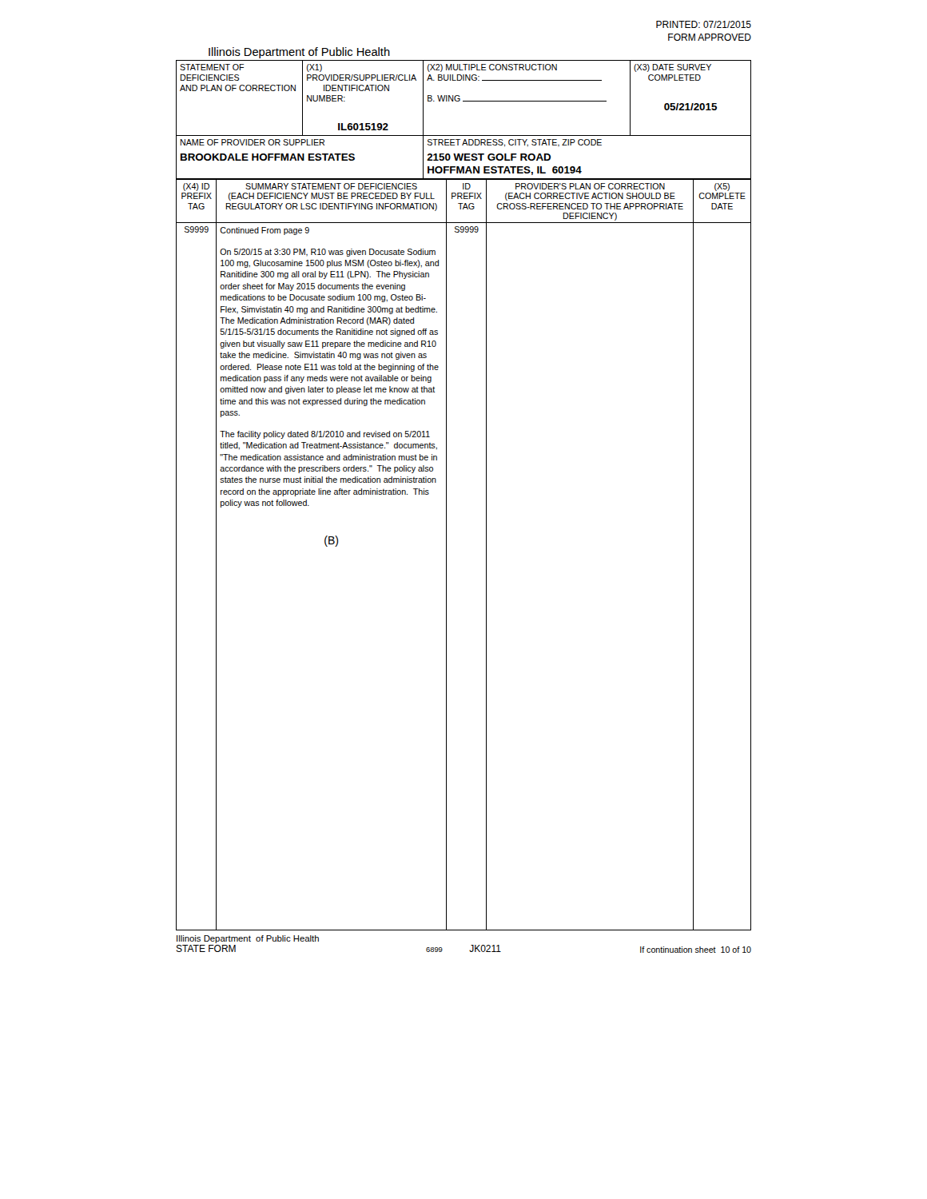PRINTED: 07/21/2015
FORM APPROVED
Illinois Department of Public Health
| STATEMENT OF DEFICIENCIES AND PLAN OF CORRECTION | (X1) PROVIDER/SUPPLIER/CLIA IDENTIFICATION NUMBER: IL6015192 | (X2) MULTIPLE CONSTRUCTION A. BUILDING: B. WING | (X3) DATE SURVEY COMPLETED 05/21/2015 |
| NAME OF PROVIDER OR SUPPLIER BROOKDALE HOFFMAN ESTATES | STREET ADDRESS, CITY, STATE, ZIP CODE 2150 WEST GOLF ROAD HOFFMAN ESTATES, IL 60194 |
| (X4) ID PREFIX TAG | SUMMARY STATEMENT OF DEFICIENCIES (EACH DEFICIENCY MUST BE PRECEDED BY FULL REGULATORY OR LSC IDENTIFYING INFORMATION) | ID PREFIX TAG | PROVIDER'S PLAN OF CORRECTION (EACH CORRECTIVE ACTION SHOULD BE CROSS-REFERENCED TO THE APPROPRIATE DEFICIENCY) | (X5) COMPLETE DATE |
| S9999 | Continued From page 9 On 5/20/15 at 3:30 PM, R10 was given Docusate Sodium 100 mg, Glucosamine 1500 plus MSM (Osteo bi-flex), and Ranitidine 300 mg all oral by E11 (LPN). The Physician order sheet for May 2015 documents the evening medications to be Docusate sodium 100 mg, Osteo Bi-Flex, Simvistatin 40 mg and Ranitidine 300mg at bedtime. The Medication Administration Record (MAR) dated 5/1/15-5/31/15 documents the Ranitidine not signed off as given but visually saw E11 prepare the medicine and R10 take the medicine. Simvistatin 40 mg was not given as ordered. Please note E11 was told at the beginning of the medication pass if any meds were not available or being omitted now and given later to please let me know at that time and this was not expressed during the medication pass. The facility policy dated 8/1/2010 and revised on 5/2011 titled, "Medication ad Treatment-Assistance." documents, "The medication assistance and administration must be in accordance with the prescribers orders." The policy also states the nurse must initial the medication administration record on the appropriate line after administration. This policy was not followed. (B) | S9999 | | |
Illinois Department of Public Health
STATE FORM
6899 JK0211
If continuation sheet 10 of 10